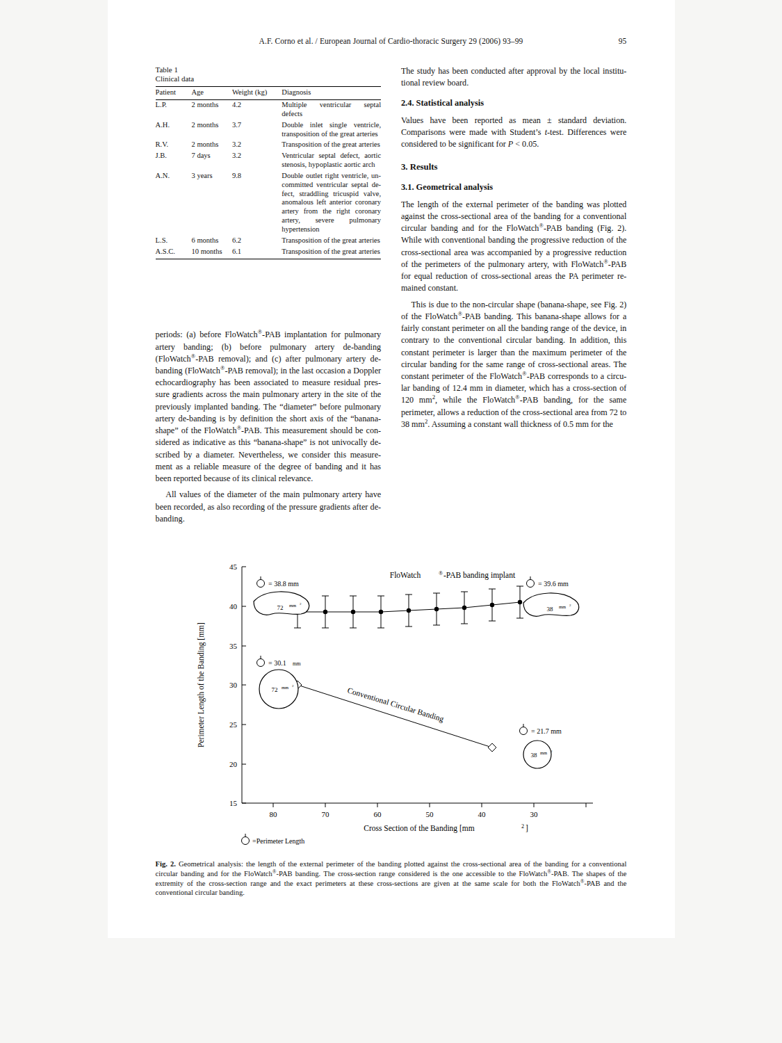A.F. Corno et al. / European Journal of Cardio-thoracic Surgery 29 (2006) 93–99 95
Table 1 Clinical data
| Patient | Age | Weight (kg) | Diagnosis |
| --- | --- | --- | --- |
| L.P. | 2 months | 4.2 | Multiple ventricular septal defects |
| A.H. | 2 months | 3.7 | Double inlet single ventricle, transposition of the great arteries |
| R.V. | 2 months | 3.2 | Transposition of the great arteries |
| J.B. | 7 days | 3.2 | Ventricular septal defect, aortic stenosis, hypoplastic aortic arch |
| A.N. | 3 years | 9.8 | Double outlet right ventricle, uncommitted ventricular septal defect, straddling tricuspid valve, anomalous left anterior coronary artery from the right coronary artery, severe pulmonary hypertension |
| L.S. | 6 months | 6.2 | Transposition of the great arteries |
| A.S.C. | 10 months | 6.1 | Transposition of the great arteries |
periods: (a) before FloWatch®-PAB implantation for pulmonary artery banding; (b) before pulmonary artery de-banding (FloWatch®-PAB removal); and (c) after pulmonary artery de-banding (FloWatch®-PAB removal); in the last occasion a Doppler echocardiography has been associated to measure residual pressure gradients across the main pulmonary artery in the site of the previously implanted banding. The “diameter” before pulmonary artery de-banding is by definition the short axis of the “banana-shape” of the FloWatch®-PAB. This measurement should be considered as indicative as this “banana-shape” is not univocally described by a diameter. Nevertheless, we consider this measurement as a reliable measure of the degree of banding and it has been reported because of its clinical relevance.
All values of the diameter of the main pulmonary artery have been recorded, as also recording of the pressure gradients after de-banding.
The study has been conducted after approval by the local institutional review board.
2.4. Statistical analysis
Values have been reported as mean ± standard deviation. Comparisons were made with Student’s t-test. Differences were considered to be significant for P < 0.05.
3. Results
3.1. Geometrical analysis
The length of the external perimeter of the banding was plotted against the cross-sectional area of the banding for a conventional circular banding and for the FloWatch®-PAB banding (Fig. 2). While with conventional banding the progressive reduction of the cross-sectional area was accompanied by a progressive reduction of the perimeters of the pulmonary artery, with FloWatch®-PAB for equal reduction of cross-sectional areas the PA perimeter remained constant.
This is due to the non-circular shape (banana-shape, see Fig. 2) of the FloWatch®-PAB banding. This banana-shape allows for a fairly constant perimeter on all the banding range of the device, in contrary to the conventional circular banding. In addition, this constant perimeter is larger than the maximum perimeter of the circular banding for the same range of cross-sectional areas. The constant perimeter of the FloWatch®-PAB corresponds to a circular banding of 12.4 mm in diameter, which has a cross-section of 120 mm2, while the FloWatch®-PAB banding, for the same perimeter, allows a reduction of the cross-sectional area from 72 to 38 mm2. Assuming a constant wall thickness of 0.5 mm for the
45 40 35 30 25 20 15 80 70 60 50 40 30 Perimeter Length of the Banding [mm] Cross Section of the Banding [mm 2 ] FloWatch ® -PAB banding implant Conventional Circular Banding 72 mm 2 = 38.8 mm 38 mm 2 = 39.6 mm 72 mm 2 = 30.1 mm 38 mm 2 = 21.7 mm =Perimeter Length
Fig. 2. Geometrical analysis: the length of the external perimeter of the banding plotted against the cross-sectional area of the banding for a conventional circular banding and for the FloWatch®-PAB banding. The cross-section range considered is the one accessible to the FloWatch®-PAB. The shapes of the extremity of the cross-section range and the exact perimeters at these cross-sections are given at the same scale for both the FloWatch®-PAB and the conventional circular banding.